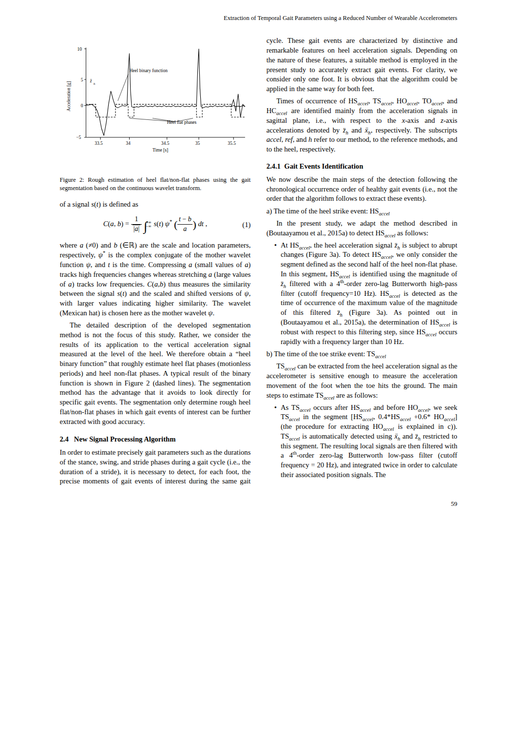Extraction of Temporal Gait Parameters using a Reduced Number of Wearable Accelerometers
10 5 0 −5 Acceleration [g] 33.5 34 34.5 35 35.5 Time [s] z̈ h Heel binary function Heel flat phases
Figure 2: Rough estimation of heel flat/non-flat phases using the gait segmentation based on the continuous wavelet transform.
of a signal s(t) is defined as
C(a, b) = 1|a| ∫+∞−∞ s(t) ψ* (t − b a) dt , (1)
where a (≠0) and b (∈ℝ) are the scale and location parameters, respectively, ψ* is the complex conjugate of the mother wavelet function ψ, and t is the time. Compressing a (small values of a) tracks high frequencies changes whereas stretching a (large values of a) tracks low frequencies. C(a,b) thus measures the similarity between the signal s(t) and the scaled and shifted versions of ψ, with larger values indicating higher similarity. The wavelet (Mexican hat) is chosen here as the mother wavelet ψ.
The detailed description of the developed segmentation method is not the focus of this study. Rather, we consider the results of its application to the vertical acceleration signal measured at the level of the heel. We therefore obtain a “heel binary function” that roughly estimate heel flat phases (motionless periods) and heel non-flat phases. A typical result of the binary function is shown in Figure 2 (dashed lines). The segmentation method has the advantage that it avoids to look directly for specific gait events. The segmentation only determine rough heel flat/non-flat phases in which gait events of interest can be further extracted with good accuracy.
2.4 New Signal Processing Algorithm
In order to estimate precisely gait parameters such as the durations of the stance, swing, and stride phases during a gait cycle (i.e., the duration of a stride), it is necessary to detect, for each foot, the precise moments of gait events of interest during the same gait cycle. These gait events are characterized by distinctive and remarkable features on heel acceleration signals. Depending on the nature of these features, a suitable method is employed in the present study to accurately extract gait events. For clarity, we consider only one foot. It is obvious that the algorithm could be applied in the same way for both feet.
Times of occurrence of HSaccel, TSaccel, HOaccel, TOaccel, and HCaccel are identified mainly from the acceleration signals in sagittal plane, i.e., with respect to the x-axis and z-axis accelerations denoted by z̈h and ẍh, respectively. The subscripts accel, ref, and h refer to our method, to the reference methods, and to the heel, respectively.
2.4.1 Gait Events Identification
We now describe the main steps of the detection following the chronological occurrence order of healthy gait events (i.e., not the order that the algorithm follows to extract these events).
a) The time of the heel strike event: HSaccel
In the present study, we adapt the method described in (Boutaayamou et al., 2015a) to detect HSaccel as follows:
At HSaccel, the heel acceleration signal z̈h is subject to abrupt changes (Figure 3a). To detect HSaccel, we only consider the segment defined as the second half of the heel non-flat phase. In this segment, HSaccel is identified using the magnitude of z̈h filtered with a 4th-order zero-lag Butterworth high-pass filter (cutoff frequency=10 Hz). HSaccel is detected as the time of occurrence of the maximum value of the magnitude of this filtered z̈h (Figure 3a). As pointed out in (Boutaayamou et al., 2015a), the determination of HSaccel is robust with respect to this filtering step, since HSaccel occurs rapidly with a frequency larger than 10 Hz.
b) The time of the toe strike event: TSaccel
TSaccel can be extracted from the heel acceleration signal as the accelerometer is sensitive enough to measure the acceleration movement of the foot when the toe hits the ground. The main steps to estimate TSaccel are as follows:
As TSaccel occurs after HSaccel and before HOaccel, we seek TSaccel in the segment [HSaccel, 0.4*HSaccel +0.6* HOaccel] (the procedure for extracting HOaccel is explained in c)). TSaccel is automatically detected using ẍh and z̈h restricted to this segment. The resulting local signals are then filtered with a 4th-order zero-lag Butterworth low-pass filter (cutoff frequency = 20 Hz), and integrated twice in order to calculate their associated position signals. The
59